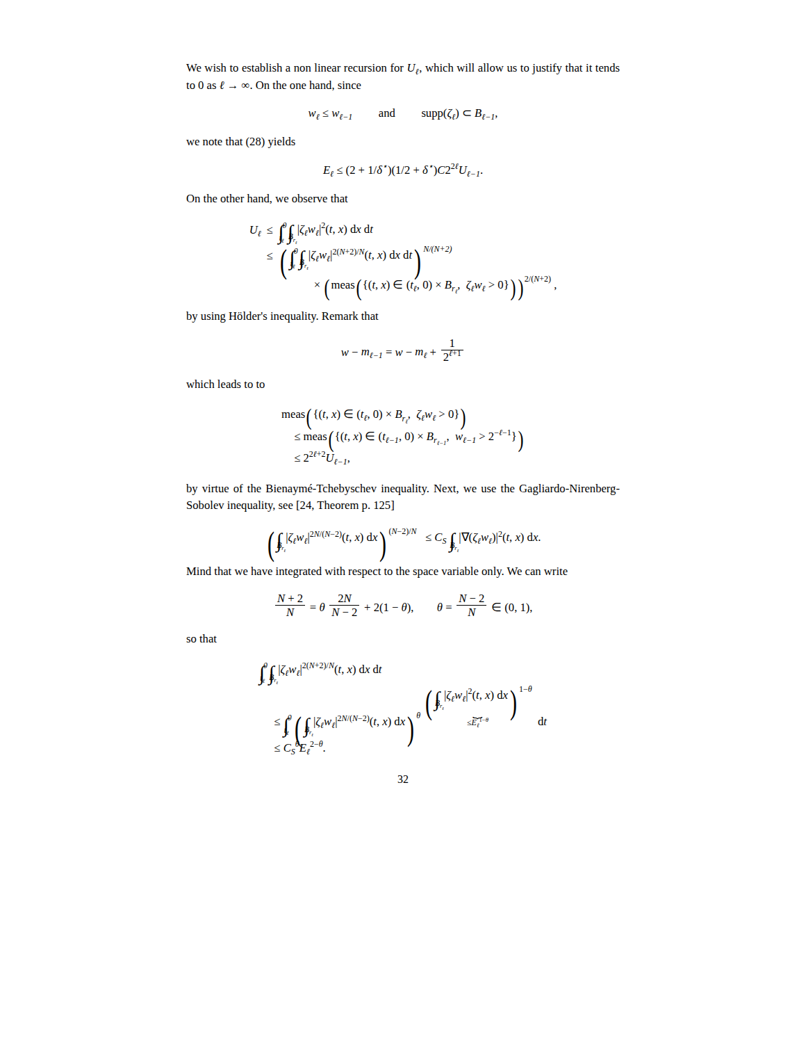We wish to establish a non linear recursion for Uℓ, which will allow us to justify that it tends to 0 as ℓ → ∞. On the one hand, since
wℓ ≤ wℓ−1 and supp(ζℓ) ⊂ Bℓ−1,
we note that (28) yields
Eℓ ≤ (2 + 1/δ⋆)(1/2 + δ⋆)C22ℓUℓ−1.
On the other hand, we observe that
Uℓ
≤
0∫tℓ ∫Brℓ |ζℓwℓ|2(t, x) dx dt
≤
(0∫tℓ ∫Brℓ |ζℓwℓ|2(N+2)/N(t, x) dx dt) N/(N+2)
× (meas({(t, x) ∈ (tℓ, 0) × Brℓ, ζℓwℓ > 0})) 2/(N+2) ,
by using Hölder's inequality. Remark that
w − mℓ−1 = w − mℓ + 12ℓ+1
which leads to to
meas({(t, x) ∈ (tℓ, 0) × Brℓ, ζℓwℓ > 0})
≤ meas({(t, x) ∈ (tℓ−1, 0) × Brℓ−1, wℓ−1 > 2−ℓ−1})
≤ 22ℓ+2Uℓ−1,
by virtue of the Bienaymé-Tchebyschev inequality. Next, we use the Gagliardo-Nirenberg-Sobolev inequality, see [24, Theorem p. 125]
(∫Brℓ |ζℓwℓ|2N/(N−2)(t, x) dx)(N−2)/N ≤ CS ∫Brℓ |∇(ζℓwℓ)|2(t, x) dx.
Mind that we have integrated with respect to the space variable only. We can write
N + 2 N = θ 2N N − 2 + 2(1 − θ), θ = N − 2 N ∈ (0, 1),
so that
0∫tℓ ∫Brℓ |ζℓwℓ|2(N+2)/N(t, x) dx dt
≤ 0∫tℓ (∫Brℓ |ζℓwℓ|2N/(N−2)(t, x) dx) θ (∫Brℓ |ζℓwℓ|2(t, x) dx) 1−θ ⏟ ≤Eℓ1−θ dt
≤ CSθ Eℓ2−θ.
32